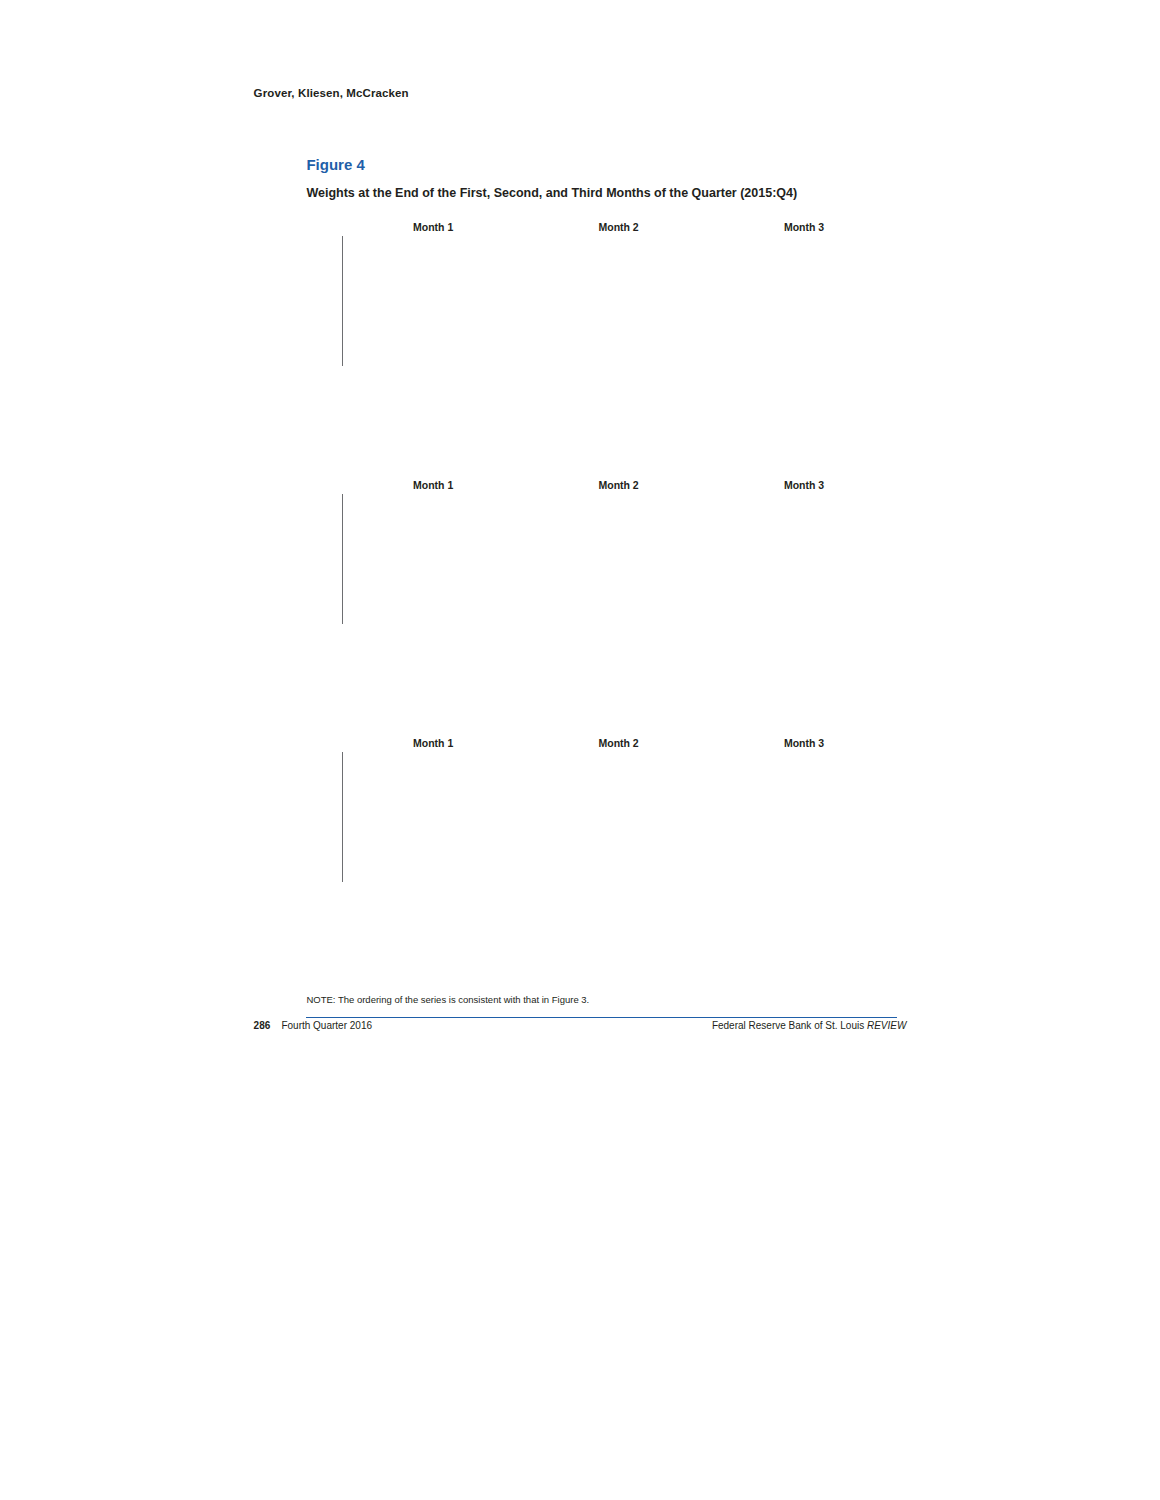Grover, Kliesen, McCracken
Figure 4
Weights at the End of the First, Second, and Third Months of the Quarter (2015:Q4)
Month 1
Month 2
Month 3
Month 1
Month 2
Month 3
Month 1
Month 2
Month 3
NOTE: The ordering of the series is consistent with that in Figure 3.
286 Fourth Quarter 2016
Federal Reserve Bank of St. Louis REVIEW